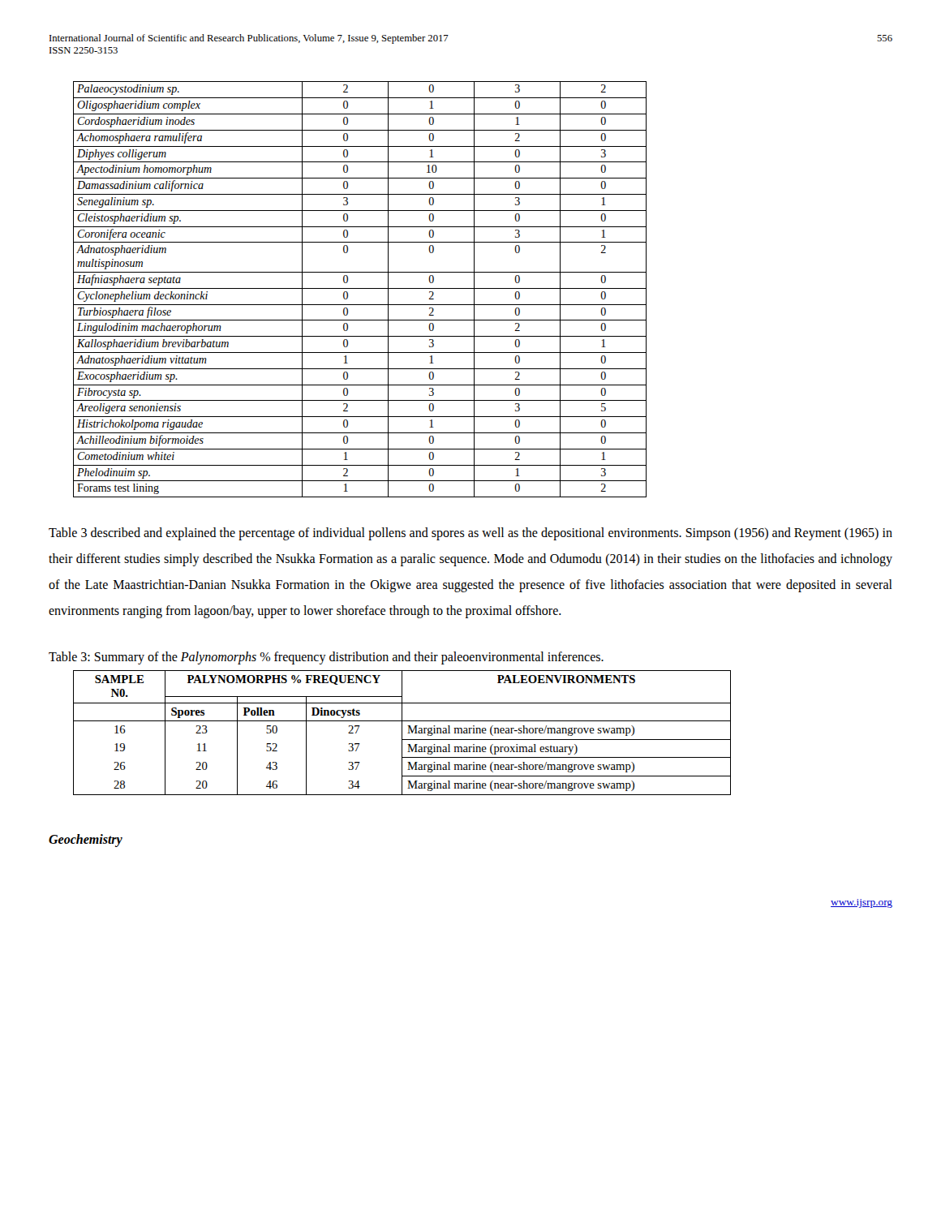International Journal of Scientific and Research Publications, Volume 7, Issue 9, September 2017
ISSN 2250-3153 556
| Palaeocystodinium sp. | 2 | 0 | 3 | 2 |
| Oligosphaeridium complex | 0 | 1 | 0 | 0 |
| Cordosphaeridium inodes | 0 | 0 | 1 | 0 |
| Achomosphaera ramulifera | 0 | 0 | 2 | 0 |
| Diphyes colligerum | 0 | 1 | 0 | 3 |
| Apectodinium homomorphum | 0 | 10 | 0 | 0 |
| Damassadinium californica | 0 | 0 | 0 | 0 |
| Senegalinium sp. | 3 | 0 | 3 | 1 |
| Cleistosphaeridium sp. | 0 | 0 | 0 | 0 |
| Coronifera oceanic | 0 | 0 | 3 | 1 |
| Adnatosphaeridium multispinosum | 0 | 0 | 0 | 2 |
| Hafniasphaera septata | 0 | 0 | 0 | 0 |
| Cyclonephelium deckonincki | 0 | 2 | 0 | 0 |
| Turbiosphaera filose | 0 | 2 | 0 | 0 |
| Lingulodinim machaerophorum | 0 | 0 | 2 | 0 |
| Kallosphaeridium brevibarbatum | 0 | 3 | 0 | 1 |
| Adnatosphaeridium vittatum | 1 | 1 | 0 | 0 |
| Exocosphaeridium sp. | 0 | 0 | 2 | 0 |
| Fibrocysta sp. | 0 | 3 | 0 | 0 |
| Areoligera senoniensis | 2 | 0 | 3 | 5 |
| Histrichokolpoma rigaudae | 0 | 1 | 0 | 0 |
| Achilleodinium biformoides | 0 | 0 | 0 | 0 |
| Cometodinium whitei | 1 | 0 | 2 | 1 |
| Phelodinuim sp. | 2 | 0 | 1 | 3 |
| Forams test lining | 1 | 0 | 0 | 2 |
Table 3 described and explained the percentage of individual pollens and spores as well as the depositional environments. Simpson (1956) and Reyment (1965) in their different studies simply described the Nsukka Formation as a paralic sequence. Mode and Odumodu (2014) in their studies on the lithofacies and ichnology of the Late Maastrichtian-Danian Nsukka Formation in the Okigwe area suggested the presence of five lithofacies association that were deposited in several environments ranging from lagoon/bay, upper to lower shoreface through to the proximal offshore.
Table 3: Summary of the Palynomorphs % frequency distribution and their paleoenvironmental inferences.
| SAMPLE N0. | PALYNOMORPHS % FREQUENCY | PALEOENVIRONMENTS |
| --- | --- | --- |
| | Spores | Pollen | Dinocysts | |
| 16 | 23 | 50 | 27 | Marginal marine (near-shore/mangrove swamp) |
| 19 | 11 | 52 | 37 | Marginal marine (proximal estuary) |
| 26 | 20 | 43 | 37 | Marginal marine (near-shore/mangrove swamp) |
| 28 | 20 | 46 | 34 | Marginal marine (near-shore/mangrove swamp) |
Geochemistry
www.ijsrp.org